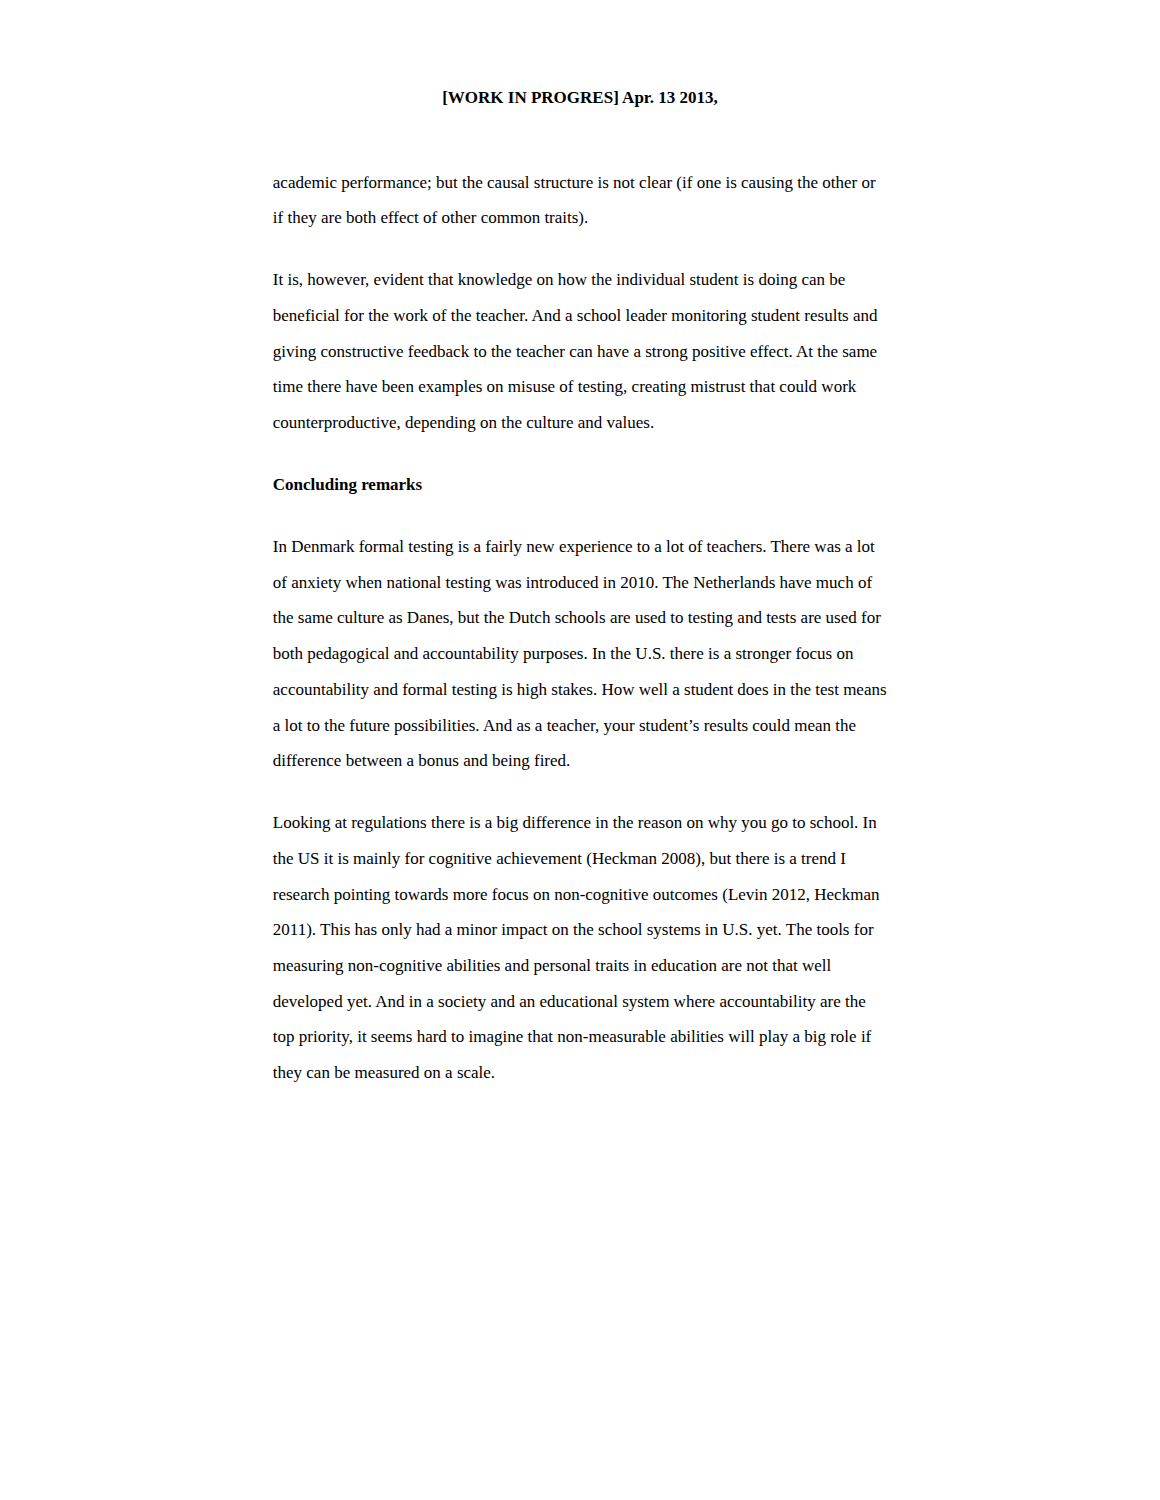[WORK IN PROGRES] Apr. 13 2013,
academic performance; but the causal structure is not clear (if one is causing the other or if they are both effect of other common traits).
It is, however, evident that knowledge on how the individual student is doing can be beneficial for the work of the teacher. And a school leader monitoring student results and giving constructive feedback to the teacher can have a strong positive effect. At the same time there have been examples on misuse of testing, creating mistrust that could work counterproductive, depending on the culture and values.
Concluding remarks
In Denmark formal testing is a fairly new experience to a lot of teachers. There was a lot of anxiety when national testing was introduced in 2010. The Netherlands have much of the same culture as Danes, but the Dutch schools are used to testing and tests are used for both pedagogical and accountability purposes. In the U.S. there is a stronger focus on accountability and formal testing is high stakes. How well a student does in the test means a lot to the future possibilities. And as a teacher, your student’s results could mean the difference between a bonus and being fired.
Looking at regulations there is a big difference in the reason on why you go to school. In the US it is mainly for cognitive achievement (Heckman 2008), but there is a trend I research pointing towards more focus on non-cognitive outcomes (Levin 2012, Heckman 2011). This has only had a minor impact on the school systems in U.S. yet. The tools for measuring non-cognitive abilities and personal traits in education are not that well developed yet. And in a society and an educational system where accountability are the top priority, it seems hard to imagine that non-measurable abilities will play a big role if they can be measured on a scale.